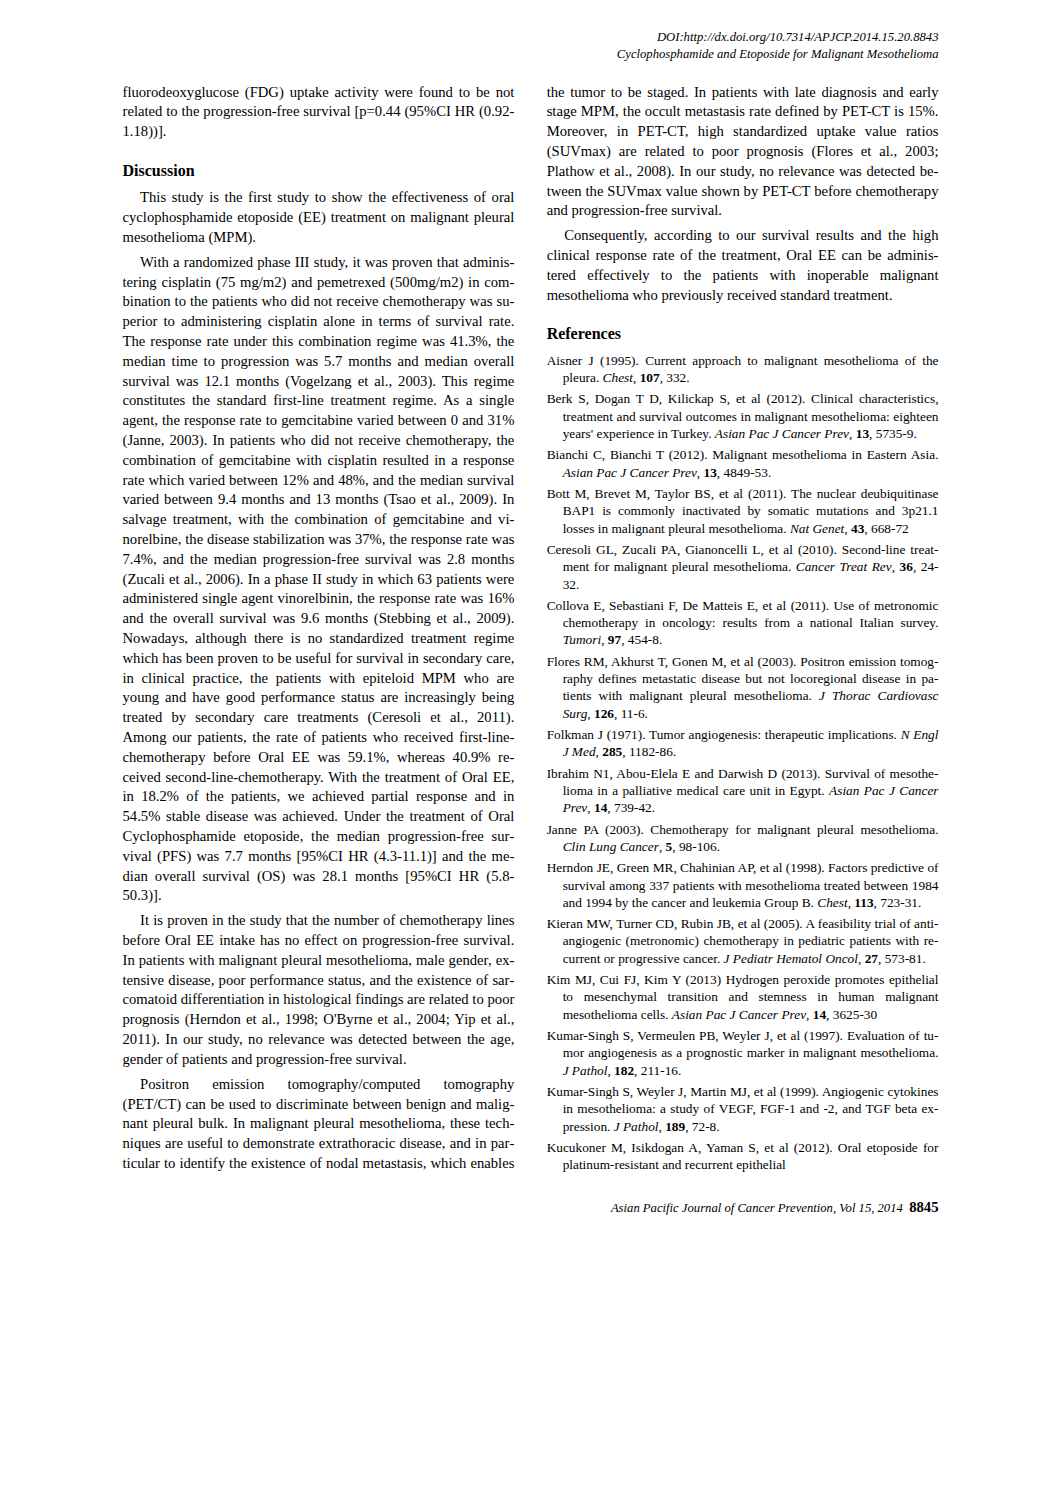DOI:http://dx.doi.org/10.7314/APJCP.2014.15.20.8843
Cyclophosphamide and Etoposide for Malignant Mesothelioma
fluorodeoxyglucose (FDG) uptake activity were found to be not related to the progression-free survival [p=0.44 (95%CI HR (0.92-1.18))].
Discussion
This study is the first study to show the effectiveness of oral cyclophosphamide etoposide (EE) treatment on malignant pleural mesothelioma (MPM).
With a randomized phase III study, it was proven that administering cisplatin (75 mg/m2) and pemetrexed (500mg/m2) in combination to the patients who did not receive chemotherapy was superior to administering cisplatin alone in terms of survival rate. The response rate under this combination regime was 41.3%, the median time to progression was 5.7 months and median overall survival was 12.1 months (Vogelzang et al., 2003). This regime constitutes the standard first-line treatment regime. As a single agent, the response rate to gemcitabine varied between 0 and 31% (Janne, 2003). In patients who did not receive chemotherapy, the combination of gemcitabine with cisplatin resulted in a response rate which varied between 12% and 48%, and the median survival varied between 9.4 months and 13 months (Tsao et al., 2009). In salvage treatment, with the combination of gemcitabine and vinorelbine, the disease stabilization was 37%, the response rate was 7.4%, and the median progression-free survival was 2.8 months (Zucali et al., 2006). In a phase II study in which 63 patients were administered single agent vinorelbinin, the response rate was 16% and the overall survival was 9.6 months (Stebbing et al., 2009). Nowadays, although there is no standardized treatment regime which has been proven to be useful for survival in secondary care, in clinical practice, the patients with epiteloid MPM who are young and have good performance status are increasingly being treated by secondary care treatments (Ceresoli et al., 2011). Among our patients, the rate of patients who received first-line-chemotherapy before Oral EE was 59.1%, whereas 40.9% received second-line-chemotherapy. With the treatment of Oral EE, in 18.2% of the patients, we achieved partial response and in 54.5% stable disease was achieved. Under the treatment of Oral Cyclophosphamide etoposide, the median progression-free survival (PFS) was 7.7 months [95%CI HR (4.3-11.1)] and the median overall survival (OS) was 28.1 months [95%CI HR (5.8-50.3)].
It is proven in the study that the number of chemotherapy lines before Oral EE intake has no effect on progression-free survival. In patients with malignant pleural mesothelioma, male gender, extensive disease, poor performance status, and the existence of sarcomatoid differentiation in histological findings are related to poor prognosis (Herndon et al., 1998; O'Byrne et al., 2004; Yip et al., 2011). In our study, no relevance was detected between the age, gender of patients and progression-free survival.
Positron emission tomography/computed tomography (PET/CT) can be used to discriminate between benign and malignant pleural bulk. In malignant pleural mesothelioma, these techniques are useful to demonstrate extrathoracic disease, and in particular to identify the existence of nodal metastasis, which enables the tumor to be staged. In patients with late diagnosis and early stage MPM, the occult metastasis rate defined by PET-CT is 15%. Moreover, in PET-CT, high standardized uptake value ratios (SUVmax) are related to poor prognosis (Flores et al., 2003; Plathow et al., 2008). In our study, no relevance was detected between the SUVmax value shown by PET-CT before chemotherapy and progression-free survival.
Consequently, according to our survival results and the high clinical response rate of the treatment, Oral EE can be administered effectively to the patients with inoperable malignant mesothelioma who previously received standard treatment.
References
Aisner J (1995). Current approach to malignant mesothelioma of the pleura. Chest, 107, 332.
Berk S, Dogan T D, Kilickap S, et al (2012). Clinical characteristics, treatment and survival outcomes in malignant mesothelioma: eighteen years' experience in Turkey. Asian Pac J Cancer Prev, 13, 5735-9.
Bianchi C, Bianchi T (2012). Malignant mesothelioma in Eastern Asia. Asian Pac J Cancer Prev, 13, 4849-53.
Bott M, Brevet M, Taylor BS, et al (2011). The nuclear deubiquitinase BAP1 is commonly inactivated by somatic mutations and 3p21.1 losses in malignant pleural mesothelioma. Nat Genet, 43, 668-72
Ceresoli GL, Zucali PA, Gianoncelli L, et al (2010). Second-line treatment for malignant pleural mesothelioma. Cancer Treat Rev, 36, 24-32.
Collova E, Sebastiani F, De Matteis E, et al (2011). Use of metronomic chemotherapy in oncology: results from a national Italian survey. Tumori, 97, 454-8.
Flores RM, Akhurst T, Gonen M, et al (2003). Positron emission tomography defines metastatic disease but not locoregional disease in patients with malignant pleural mesothelioma. J Thorac Cardiovasc Surg, 126, 11-6.
Folkman J (1971). Tumor angiogenesis: therapeutic implications. N Engl J Med, 285, 1182-86.
Ibrahim N1, Abou-Elela E and Darwish D (2013). Survival of mesothelioma in a palliative medical care unit in Egypt. Asian Pac J Cancer Prev, 14, 739-42.
Janne PA (2003). Chemotherapy for malignant pleural mesothelioma. Clin Lung Cancer, 5, 98-106.
Herndon JE, Green MR, Chahinian AP, et al (1998). Factors predictive of survival among 337 patients with mesothelioma treated between 1984 and 1994 by the cancer and leukemia Group B. Chest, 113, 723-31.
Kieran MW, Turner CD, Rubin JB, et al (2005). A feasibility trial of anti-angiogenic (metronomic) chemotherapy in pediatric patients with recurrent or progressive cancer. J Pediatr Hematol Oncol, 27, 573-81.
Kim MJ, Cui FJ, Kim Y (2013) Hydrogen peroxide promotes epithelial to mesenchymal transition and stemness in human malignant mesothelioma cells. Asian Pac J Cancer Prev, 14, 3625-30
Kumar-Singh S, Vermeulen PB, Weyler J, et al (1997). Evaluation of tumor angiogenesis as a prognostic marker in malignant mesothelioma. J Pathol, 182, 211-16.
Kumar-Singh S, Weyler J, Martin MJ, et al (1999). Angiogenic cytokines in mesothelioma: a study of VEGF, FGF-1 and -2, and TGF beta expression. J Pathol, 189, 72-8.
Kucukoner M, Isikdogan A, Yaman S, et al (2012). Oral etoposide for platinum-resistant and recurrent epithelial
Asian Pacific Journal of Cancer Prevention, Vol 15, 2014 8845